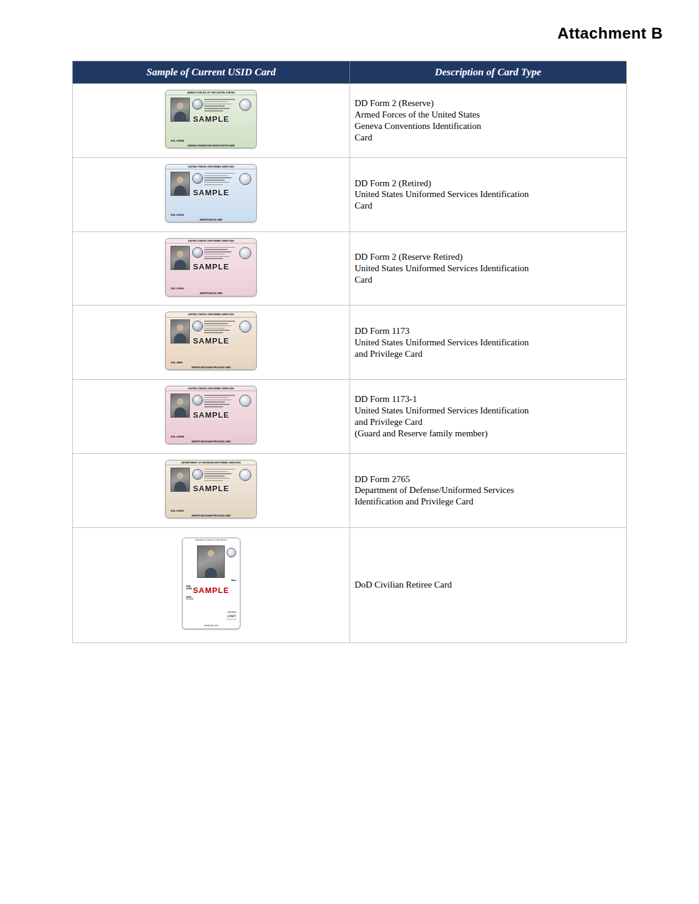Attachment B
| Sample of Current USID Card | Description of Card Type |
| --- | --- |
| Armed Forces of the United States Doe, John B SAMPLE Geneva Conventions Identification Card | DD Form 2 (Reserve) Armed Forces of the United States Geneva Conventions Identification Card |
| United States Uniformed Services Doe, John A SAMPLE Identification Card | DD Form 2 (Retired) United States Uniformed Services Identification Card |
| United States Uniformed Services Doe, John A SAMPLE Identification Card | DD Form 2 (Reserve Retired) United States Uniformed Services Identification Card |
| United States Uniformed Services Doe, Jimmy SAMPLE Identification and Privilege Card | DD Form 1173 United States Uniformed Services Identification and Privilege Card |
| United States Uniformed Services Doe, John B SAMPLE Identification and Privilege Card | DD Form 1173-1 United States Uniformed Services Identification and Privilege Card (Guard and Reserve family member) |
| Department of Defense/Uniformed Services Doe, John D SAMPLE Identification and Privilege Card | DD Form 2765 Department of Defense/Uniformed Services Identification and Privilege Card |
| Department of Defense Civilian Retiree Navy SAMPLE DOE, JOHN GS15 Pay Grade 2011JUN01 Issue Date 2015MAY31 Expiration Date Identification Card | DoD Civilian Retiree Card |